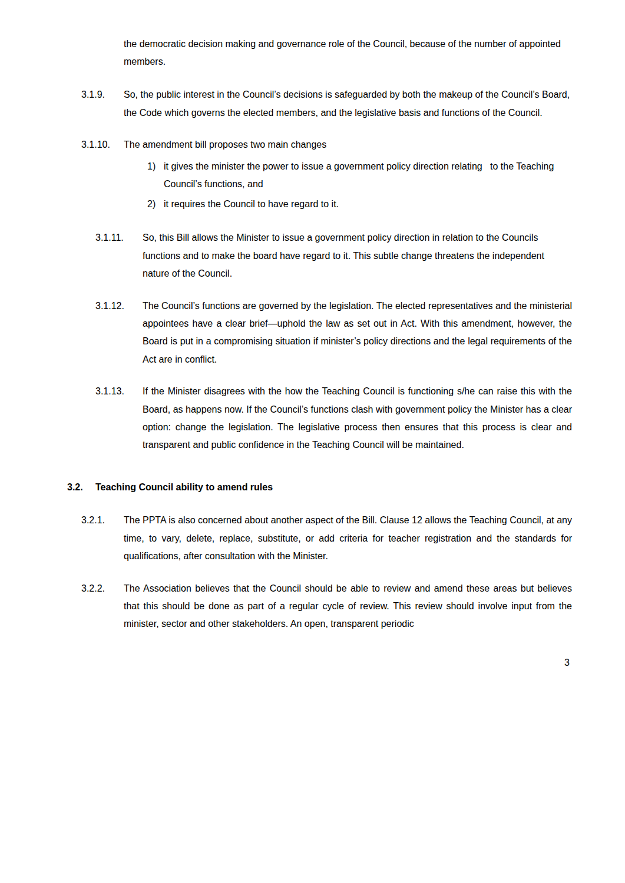the democratic decision making and governance role of the Council, because of the number of appointed members.
3.1.9.
So, the public interest in the Council’s decisions is safeguarded by both the makeup of the Council’s Board, the Code which governs the elected members, and the legislative basis and functions of the Council.
3.1.10.
The amendment bill proposes two main changes
1) it gives the minister the power to issue a government policy direction relating to the Teaching Council’s functions, and
2) it requires the Council to have regard to it.
3.1.11.
So, this Bill allows the Minister to issue a government policy direction in relation to the Councils functions and to make the board have regard to it. This subtle change threatens the independent nature of the Council.
3.1.12.
The Council’s functions are governed by the legislation. The elected representatives and the ministerial appointees have a clear brief—uphold the law as set out in Act. With this amendment, however, the Board is put in a compromising situation if minister’s policy directions and the legal requirements of the Act are in conflict.
3.1.13.
If the Minister disagrees with the how the Teaching Council is functioning s/he can raise this with the Board, as happens now. If the Council’s functions clash with government policy the Minister has a clear option: change the legislation. The legislative process then ensures that this process is clear and transparent and public confidence in the Teaching Council will be maintained.
3.2. Teaching Council ability to amend rules
3.2.1.
The PPTA is also concerned about another aspect of the Bill. Clause 12 allows the Teaching Council, at any time, to vary, delete, replace, substitute, or add criteria for teacher registration and the standards for qualifications, after consultation with the Minister.
3.2.2.
The Association believes that the Council should be able to review and amend these areas but believes that this should be done as part of a regular cycle of review. This review should involve input from the minister, sector and other stakeholders. An open, transparent periodic
3